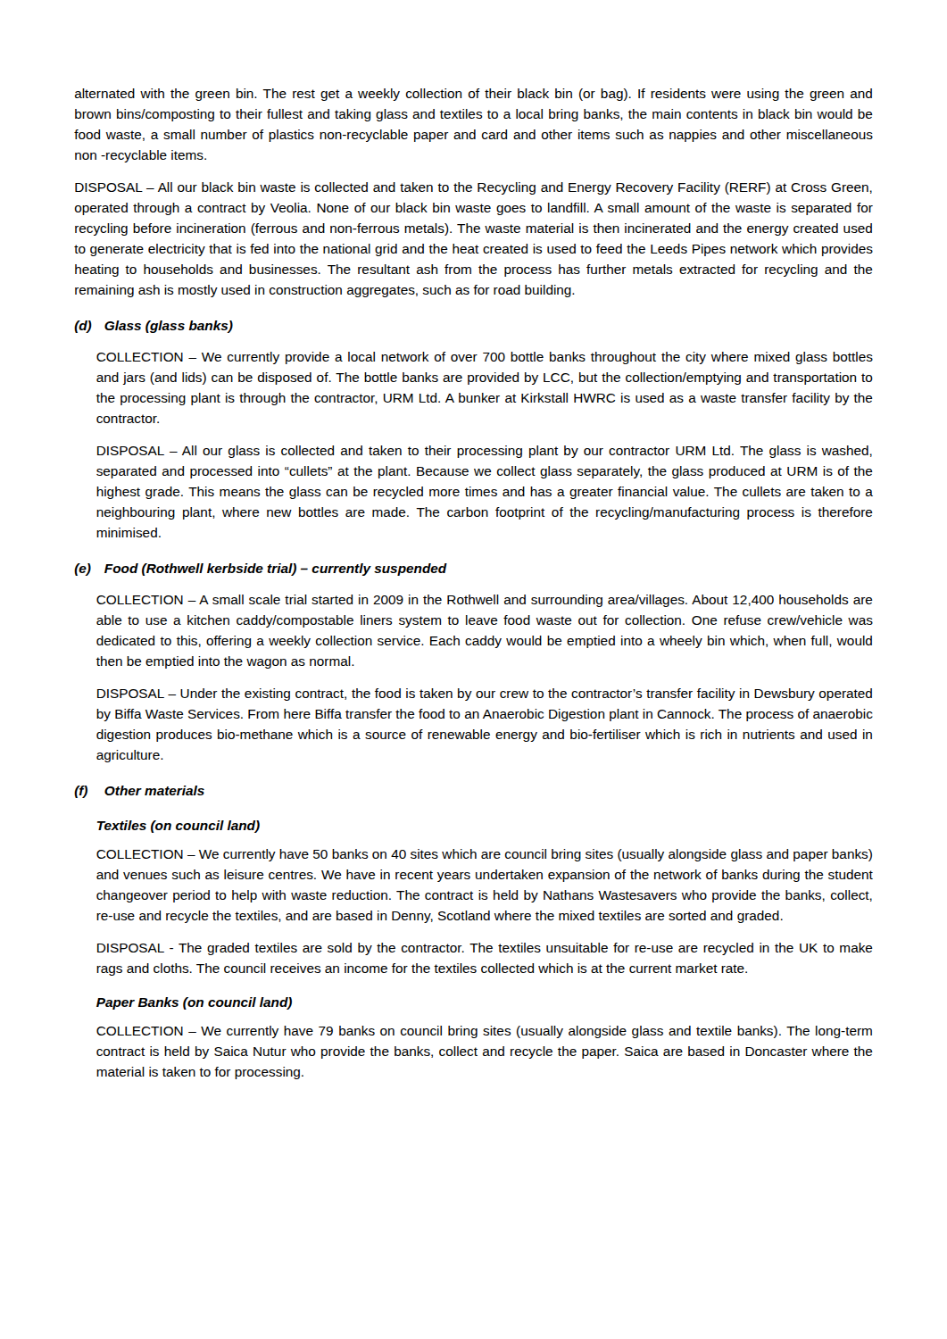alternated with the green bin. The rest get a weekly collection of their black bin (or bag). If residents were using the green and brown bins/composting to their fullest and taking glass and textiles to a local bring banks, the main contents in black bin would be food waste, a small number of plastics non-recyclable paper and card and other items such as nappies and other miscellaneous non -recyclable items.
DISPOSAL – All our black bin waste is collected and taken to the Recycling and Energy Recovery Facility (RERF) at Cross Green, operated through a contract by Veolia. None of our black bin waste goes to landfill. A small amount of the waste is separated for recycling before incineration (ferrous and non-ferrous metals). The waste material is then incinerated and the energy created used to generate electricity that is fed into the national grid and the heat created is used to feed the Leeds Pipes network which provides heating to households and businesses. The resultant ash from the process has further metals extracted for recycling and the remaining ash is mostly used in construction aggregates, such as for road building.
(d) Glass (glass banks)
COLLECTION – We currently provide a local network of over 700 bottle banks throughout the city where mixed glass bottles and jars (and lids) can be disposed of. The bottle banks are provided by LCC, but the collection/emptying and transportation to the processing plant is through the contractor, URM Ltd. A bunker at Kirkstall HWRC is used as a waste transfer facility by the contractor.
DISPOSAL – All our glass is collected and taken to their processing plant by our contractor URM Ltd. The glass is washed, separated and processed into “cullets” at the plant. Because we collect glass separately, the glass produced at URM is of the highest grade. This means the glass can be recycled more times and has a greater financial value. The cullets are taken to a neighbouring plant, where new bottles are made. The carbon footprint of the recycling/manufacturing process is therefore minimised.
(e) Food (Rothwell kerbside trial) – currently suspended
COLLECTION – A small scale trial started in 2009 in the Rothwell and surrounding area/villages. About 12,400 households are able to use a kitchen caddy/compostable liners system to leave food waste out for collection. One refuse crew/vehicle was dedicated to this, offering a weekly collection service. Each caddy would be emptied into a wheely bin which, when full, would then be emptied into the wagon as normal.
DISPOSAL – Under the existing contract, the food is taken by our crew to the contractor’s transfer facility in Dewsbury operated by Biffa Waste Services. From here Biffa transfer the food to an Anaerobic Digestion plant in Cannock. The process of anaerobic digestion produces bio-methane which is a source of renewable energy and bio-fertiliser which is rich in nutrients and used in agriculture.
(f) Other materials
Textiles (on council land)
COLLECTION – We currently have 50 banks on 40 sites which are council bring sites (usually alongside glass and paper banks) and venues such as leisure centres. We have in recent years undertaken expansion of the network of banks during the student changeover period to help with waste reduction. The contract is held by Nathans Wastesavers who provide the banks, collect, re-use and recycle the textiles, and are based in Denny, Scotland where the mixed textiles are sorted and graded.
DISPOSAL - The graded textiles are sold by the contractor. The textiles unsuitable for re-use are recycled in the UK to make rags and cloths. The council receives an income for the textiles collected which is at the current market rate.
Paper Banks (on council land)
COLLECTION – We currently have 79 banks on council bring sites (usually alongside glass and textile banks). The long-term contract is held by Saica Nutur who provide the banks, collect and recycle the paper. Saica are based in Doncaster where the material is taken to for processing.